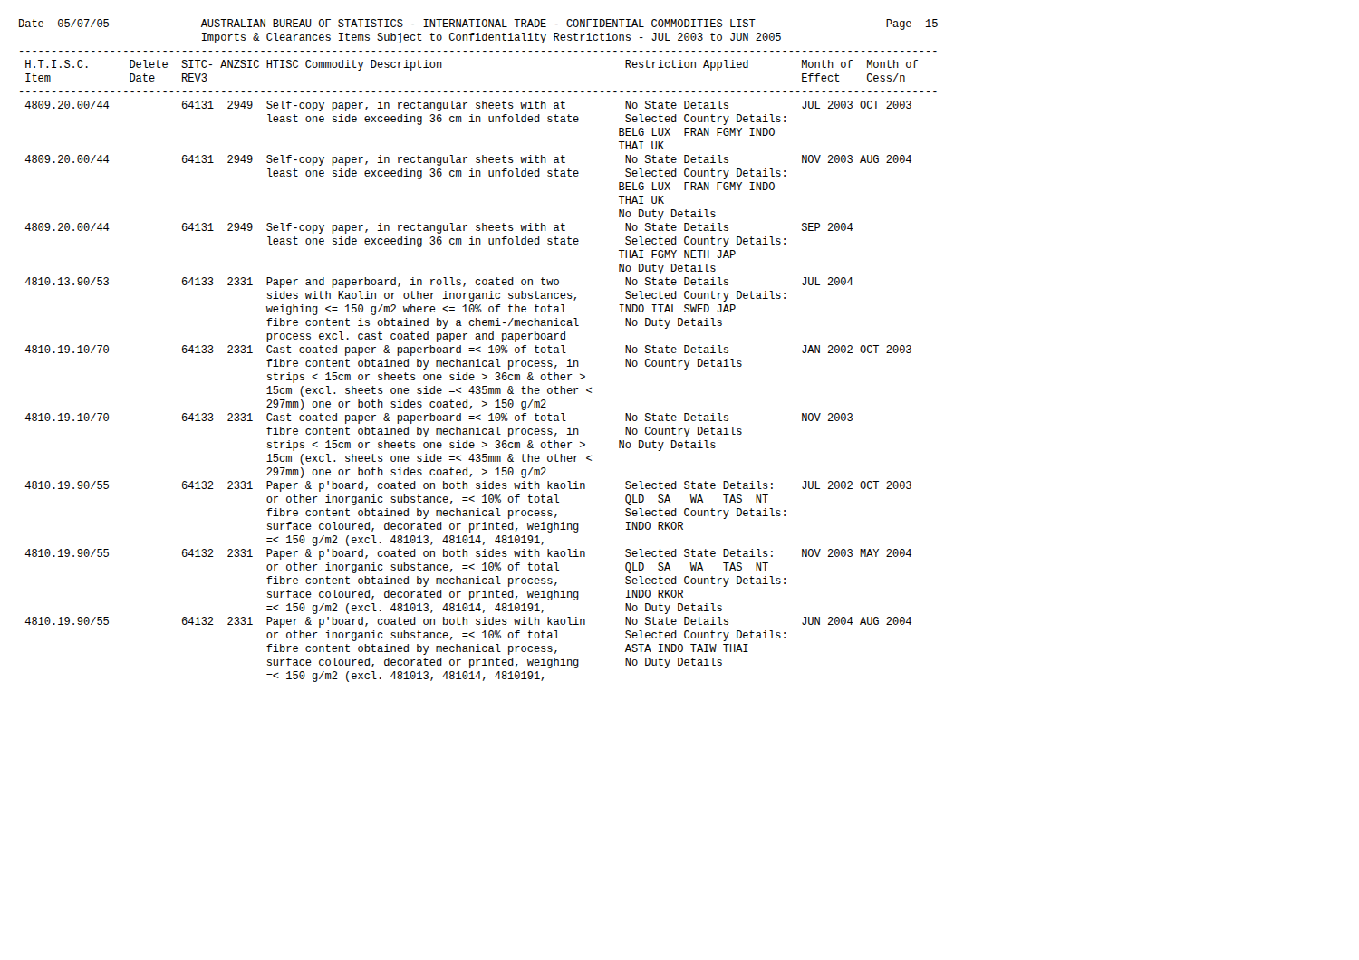Date  05/07/05              AUSTRALIAN BUREAU OF STATISTICS - INTERNATIONAL TRADE - CONFIDENTIAL COMMODITIES LIST                    Page  15
                            Imports & Clearances Items Subject to Confidentiality Restrictions - JUL 2003 to JUN 2005
---------------------------------------------------------------------------------------------------------------------------------------------
 H.T.I.S.C.      Delete  SITC- ANZSIC HTISC Commodity Description                            Restriction Applied        Month of  Month of
 Item            Date    REV3                                                                                           Effect    Cess/n
---------------------------------------------------------------------------------------------------------------------------------------------
 4809.20.00/44           64131  2949  Self-copy paper, in rectangular sheets with at         No State Details           JUL 2003 OCT 2003
                                      least one side exceeding 36 cm in unfolded state       Selected Country Details:
                                                                                            BELG LUX  FRAN FGMY INDO
                                                                                            THAI UK
 4809.20.00/44           64131  2949  Self-copy paper, in rectangular sheets with at         No State Details           NOV 2003 AUG 2004
                                      least one side exceeding 36 cm in unfolded state       Selected Country Details:
                                                                                            BELG LUX  FRAN FGMY INDO
                                                                                            THAI UK
                                                                                            No Duty Details
 4809.20.00/44           64131  2949  Self-copy paper, in rectangular sheets with at         No State Details           SEP 2004
                                      least one side exceeding 36 cm in unfolded state       Selected Country Details:
                                                                                            THAI FGMY NETH JAP
                                                                                            No Duty Details
 4810.13.90/53           64133  2331  Paper and paperboard, in rolls, coated on two          No State Details           JUL 2004
                                      sides with Kaolin or other inorganic substances,       Selected Country Details:
                                      weighing <= 150 g/m2 where <= 10% of the total        INDO ITAL SWED JAP
                                      fibre content is obtained by a chemi-/mechanical       No Duty Details
                                      process excl. cast coated paper and paperboard
 4810.19.10/70           64133  2331  Cast coated paper & paperboard =< 10% of total         No State Details           JAN 2002 OCT 2003
                                      fibre content obtained by mechanical process, in       No Country Details
                                      strips < 15cm or sheets one side > 36cm & other >
                                      15cm (excl. sheets one side =< 435mm & the other <
                                      297mm) one or both sides coated, > 150 g/m2
 4810.19.10/70           64133  2331  Cast coated paper & paperboard =< 10% of total         No State Details           NOV 2003
                                      fibre content obtained by mechanical process, in       No Country Details
                                      strips < 15cm or sheets one side > 36cm & other >     No Duty Details
                                      15cm (excl. sheets one side =< 435mm & the other <
                                      297mm) one or both sides coated, > 150 g/m2
 4810.19.90/55           64132  2331  Paper & p'board, coated on both sides with kaolin      Selected State Details:    JUL 2002 OCT 2003
                                      or other inorganic substance, =< 10% of total          QLD  SA   WA   TAS  NT
                                      fibre content obtained by mechanical process,          Selected Country Details:
                                      surface coloured, decorated or printed, weighing       INDO RKOR
                                      =< 150 g/m2 (excl. 481013, 481014, 4810191,
 4810.19.90/55           64132  2331  Paper & p'board, coated on both sides with kaolin      Selected State Details:    NOV 2003 MAY 2004
                                      or other inorganic substance, =< 10% of total          QLD  SA   WA   TAS  NT
                                      fibre content obtained by mechanical process,          Selected Country Details:
                                      surface coloured, decorated or printed, weighing       INDO RKOR
                                      =< 150 g/m2 (excl. 481013, 481014, 4810191,            No Duty Details
 4810.19.90/55           64132  2331  Paper & p'board, coated on both sides with kaolin      No State Details           JUN 2004 AUG 2004
                                      or other inorganic substance, =< 10% of total          Selected Country Details:
                                      fibre content obtained by mechanical process,          ASTA INDO TAIW THAI
                                      surface coloured, decorated or printed, weighing       No Duty Details
                                      =< 150 g/m2 (excl. 481013, 481014, 4810191,